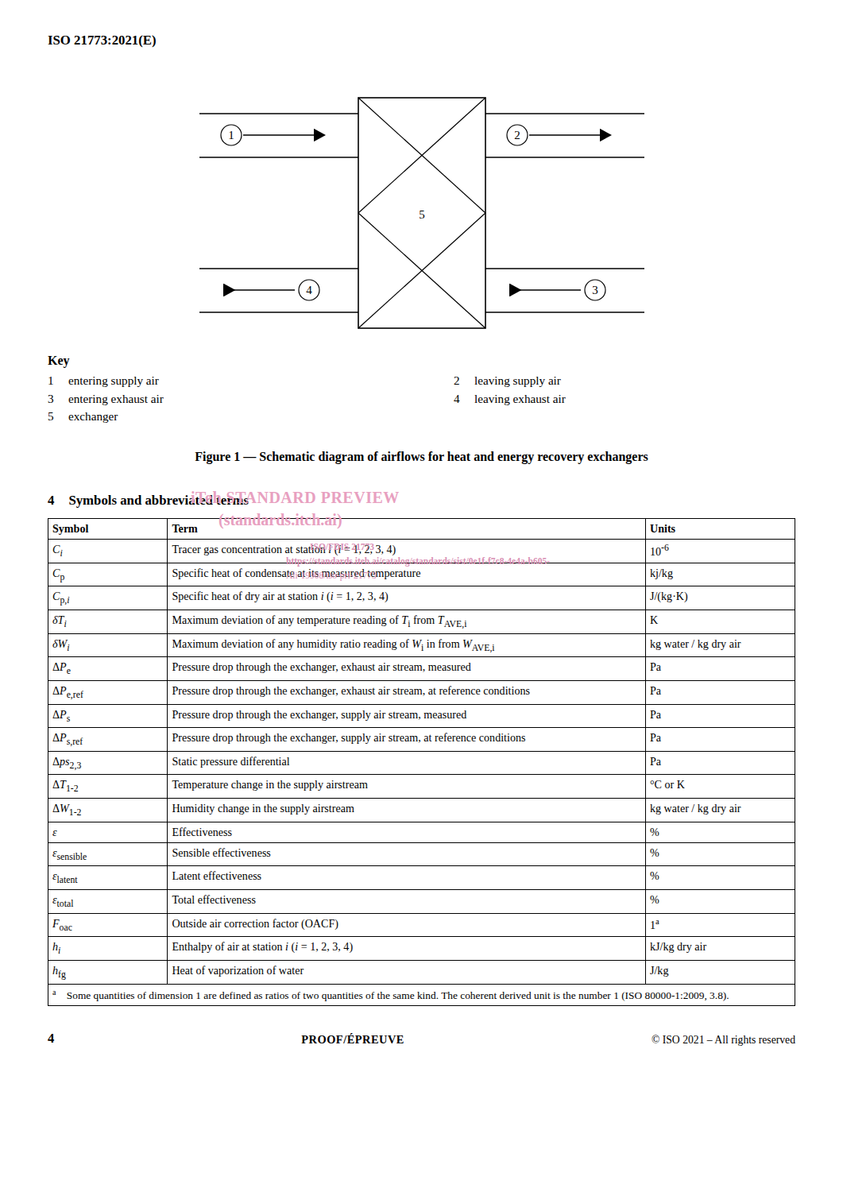ISO 21773:2021(E)
5 1 2 4 3
Key
| 1 | entering supply air | | 2 | leaving supply air |
| 3 | entering exhaust air | | 4 | leaving exhaust air |
| 5 | exchanger | | | |
Figure 1 — Schematic diagram of airflows for heat and energy recovery exchangers
4 Symbols and abbreviated terms
iTeh STANDARD PREVIEW
(standards.itch.ai)
ISO/FDIS 21773
https://standards.iteh.ai/catalog/standards/sist/0e1f-f7c8-4e4a-b605-
Ali-19908/iso-prf-21773
| Symbol | Term | Units |
| --- | --- | --- |
| C i | Tracer gas concentration at station i ( i = 1, 2, 3, 4) | 10 -6 |
| C p | Specific heat of condensate at its measured temperature | kj/kg |
| C p, i | Specific heat of dry air at station i ( i = 1, 2, 3, 4) | J/(kg·K) |
| δT i | Maximum deviation of any temperature reading of T i from T AVE,i | K |
| δW i | Maximum deviation of any humidity ratio reading of W i in from W AVE,i | kg water / kg dry air |
| Δ P e | Pressure drop through the exchanger, exhaust air stream, measured | Pa |
| Δ P e,ref | Pressure drop through the exchanger, exhaust air stream, at reference conditions | Pa |
| Δ P s | Pressure drop through the exchanger, supply air stream, measured | Pa |
| Δ P s,ref | Pressure drop through the exchanger, supply air stream, at reference conditions | Pa |
| Δ ps 2,3 | Static pressure differential | Pa |
| Δ T 1-2 | Temperature change in the supply airstream | °C or K |
| Δ W 1-2 | Humidity change in the supply airstream | kg water / kg dry air |
| ε | Effectiveness | % |
| ε sensible | Sensible effectiveness | % |
| ε latent | Latent effectiveness | % |
| ε total | Total effectiveness | % |
| F oac | Outside air correction factor (OACF) | 1 a |
| h i | Enthalpy of air at station i ( i = 1, 2, 3, 4) | kJ/kg dry air |
| h fg | Heat of vaporization of water | J/kg |
| a Some quantities of dimension 1 are defined as ratios of two quantities of the same kind. The coherent derived unit is the number 1 (ISO 80000-1:2009, 3.8). |
4
PROOF/ÉPREUVE
© ISO 2021 – All rights reserved